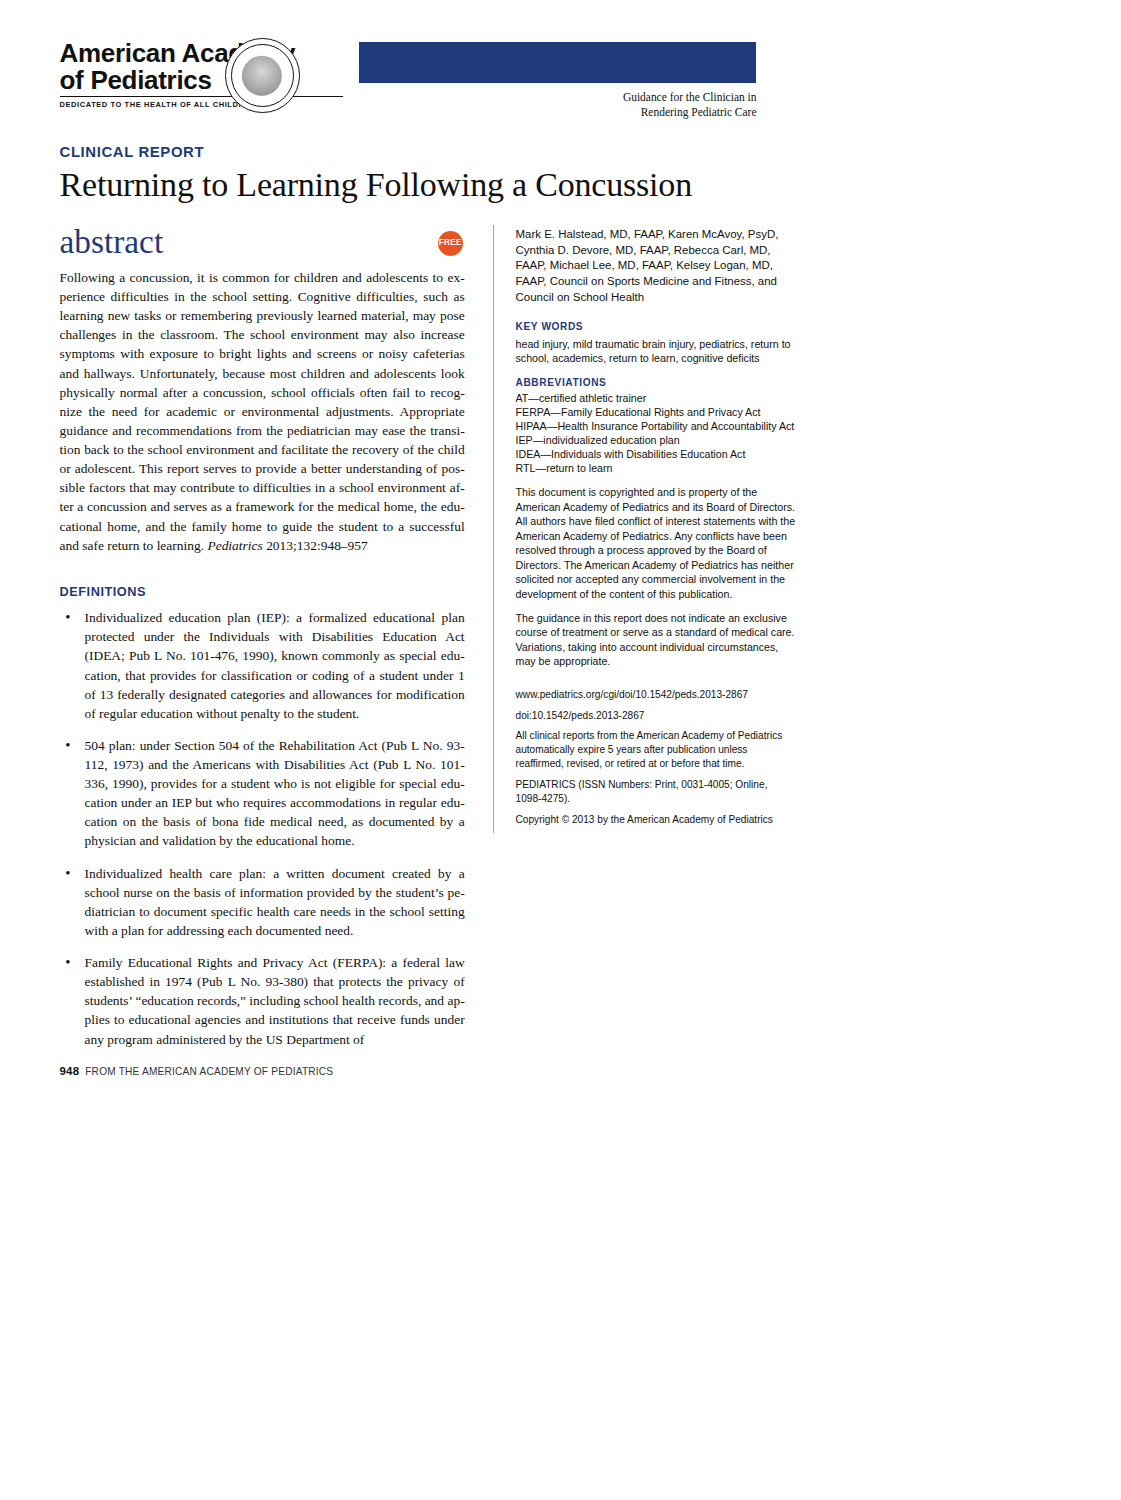American Academy
of Pediatrics
DEDICATED TO THE HEALTH OF ALL CHILDREN®
Guidance for the Clinician in
Rendering Pediatric Care
CLINICAL REPORT
Returning to Learning Following a Concussion
abstractFREE
Following a concussion, it is common for children and adolescents to experience difficulties in the school setting. Cognitive difficulties, such as learning new tasks or remembering previously learned material, may pose challenges in the classroom. The school environment may also increase symptoms with exposure to bright lights and screens or noisy cafeterias and hallways. Unfortunately, because most children and adolescents look physically normal after a concussion, school officials often fail to recognize the need for academic or environmental adjustments. Appropriate guidance and recommendations from the pediatrician may ease the transition back to the school environment and facilitate the recovery of the child or adolescent. This report serves to provide a better understanding of possible factors that may contribute to difficulties in a school environment after a concussion and serves as a framework for the medical home, the educational home, and the family home to guide the student to a successful and safe return to learning. Pediatrics 2013;132:948–957
DEFINITIONS
Individualized education plan (IEP): a formalized educational plan protected under the Individuals with Disabilities Education Act (IDEA; Pub L No. 101-476, 1990), known commonly as special education, that provides for classification or coding of a student under 1 of 13 federally designated categories and allowances for modification of regular education without penalty to the student.
504 plan: under Section 504 of the Rehabilitation Act (Pub L No. 93-112, 1973) and the Americans with Disabilities Act (Pub L No. 101-336, 1990), provides for a student who is not eligible for special education under an IEP but who requires accommodations in regular education on the basis of bona fide medical need, as documented by a physician and validation by the educational home.
Individualized health care plan: a written document created by a school nurse on the basis of information provided by the student’s pediatrician to document specific health care needs in the school setting with a plan for addressing each documented need.
Family Educational Rights and Privacy Act (FERPA): a federal law established in 1974 (Pub L No. 93-380) that protects the privacy of students’ “education records,” including school health records, and applies to educational agencies and institutions that receive funds under any program administered by the US Department of
Mark E. Halstead, MD, FAAP, Karen McAvoy, PsyD, Cynthia D. Devore, MD, FAAP, Rebecca Carl, MD, FAAP, Michael Lee, MD, FAAP, Kelsey Logan, MD, FAAP, Council on Sports Medicine and Fitness, and Council on School Health
KEY WORDS
head injury, mild traumatic brain injury, pediatrics, return to school, academics, return to learn, cognitive deficits
ABBREVIATIONS
AT—certified athletic trainer
FERPA—Family Educational Rights and Privacy Act
HIPAA—Health Insurance Portability and Accountability Act
IEP—individualized education plan
IDEA—Individuals with Disabilities Education Act
RTL—return to learn
This document is copyrighted and is property of the American Academy of Pediatrics and its Board of Directors. All authors have filed conflict of interest statements with the American Academy of Pediatrics. Any conflicts have been resolved through a process approved by the Board of Directors. The American Academy of Pediatrics has neither solicited nor accepted any commercial involvement in the development of the content of this publication.
The guidance in this report does not indicate an exclusive course of treatment or serve as a standard of medical care. Variations, taking into account individual circumstances, may be appropriate.
www.pediatrics.org/cgi/doi/10.1542/peds.2013-2867
doi:10.1542/peds.2013-2867
All clinical reports from the American Academy of Pediatrics automatically expire 5 years after publication unless reaffirmed, revised, or retired at or before that time.
PEDIATRICS (ISSN Numbers: Print, 0031-4005; Online, 1098-4275).
Copyright © 2013 by the American Academy of Pediatrics
948 FROM THE AMERICAN ACADEMY OF PEDIATRICS